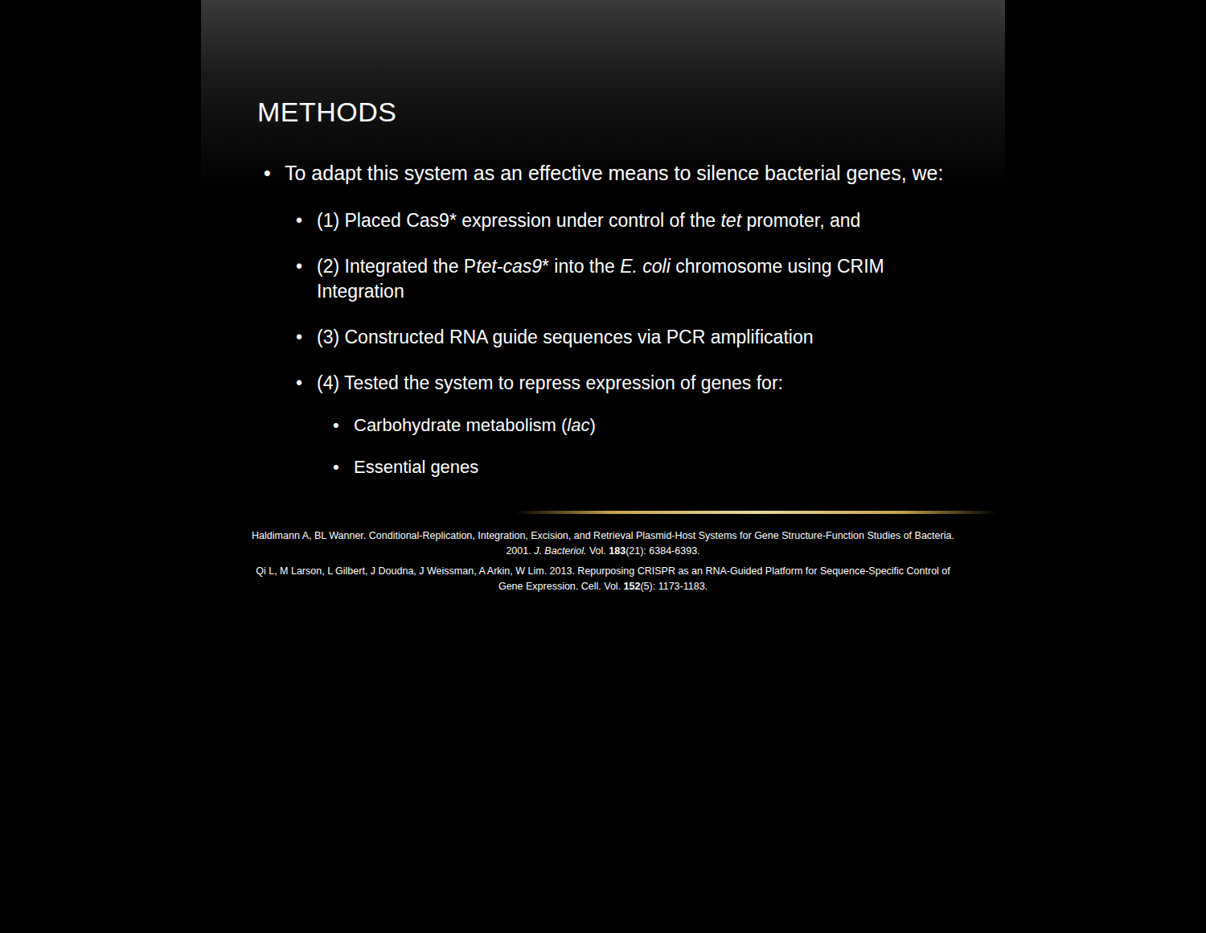METHODS
To adapt this system as an effective means to silence bacterial genes, we:
(1) Placed Cas9* expression under control of the tet promoter, and
(2) Integrated the Ptet-cas9* into the E. coli chromosome using CRIM Integration
(3) Constructed RNA guide sequences via PCR amplification
(4) Tested the system to repress expression of genes for:
Carbohydrate metabolism (lac)
Essential genes
Haldimann A, BL Wanner. Conditional-Replication, Integration, Excision, and Retrieval Plasmid-Host Systems for Gene Structure-Function Studies of Bacteria. 2001. J. Bacteriol. Vol. 183(21): 6384-6393.
Qi L, M Larson, L Gilbert, J Doudna, J Weissman, A Arkin, W Lim. 2013. Repurposing CRISPR as an RNA-Guided Platform for Sequence-Specific Control of Gene Expression. Cell. Vol. 152(5): 1173-1183.